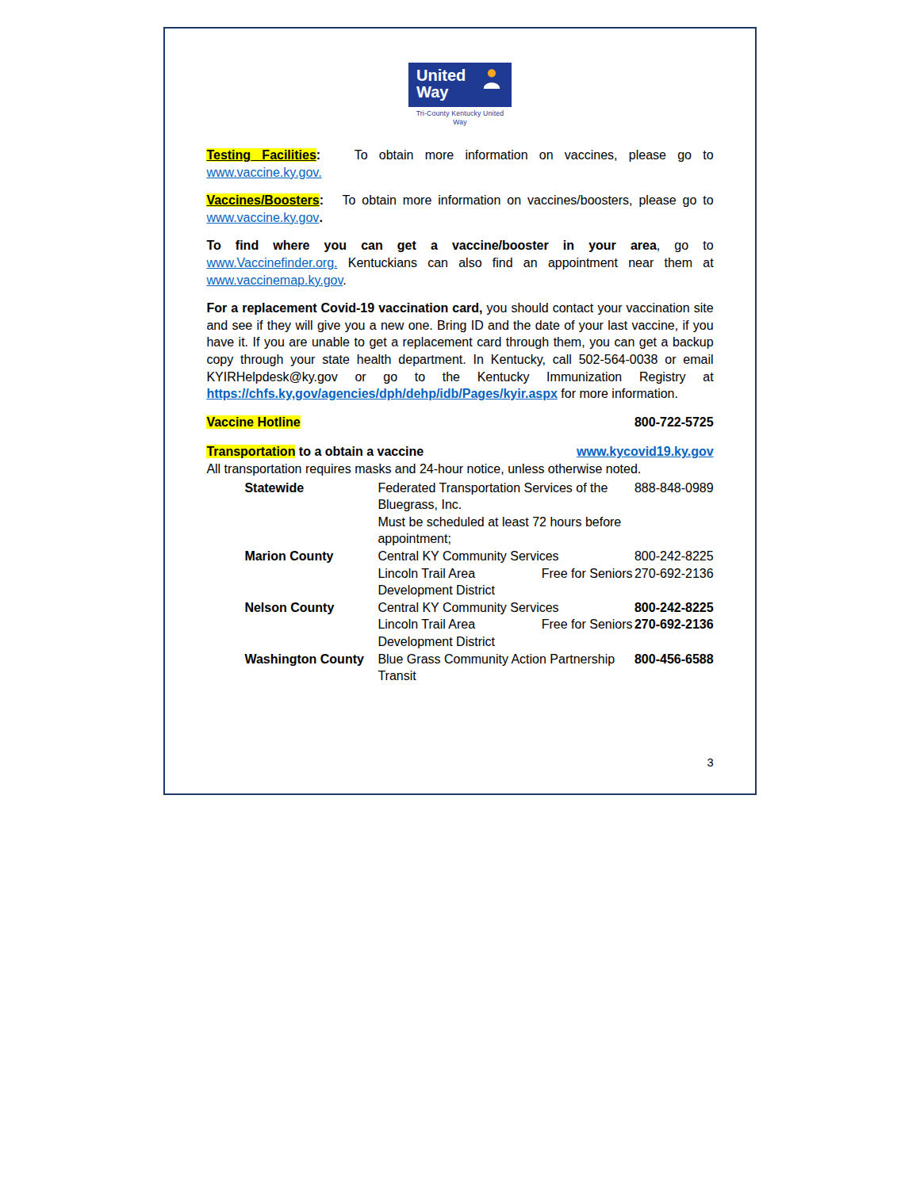United
Way
Tri-County Kentucky United Way
Testing Facilities: To obtain more information on vaccines, please go to www.vaccine.ky.gov.
Vaccines/Boosters: To obtain more information on vaccines/boosters, please go to www.vaccine.ky.gov.
To find where you can get a vaccine/booster in your area, go to www.Vaccinefinder.org. Kentuckians can also find an appointment near them at www.vaccinemap.ky.gov.
For a replacement Covid-19 vaccination card, you should contact your vaccination site and see if they will give you a new one. Bring ID and the date of your last vaccine, if you have it. If you are unable to get a replacement card through them, you can get a backup copy through your state health department. In Kentucky, call 502-564-0038 or email KYIRHelpdesk@ky.gov or go to the Kentucky Immunization Registry at https://chfs.ky,gov/agencies/dph/dehp/idb/Pages/kyir.aspx for more information.
Vaccine Hotline
800-722-5725
Transportation to a obtain a vaccine
www.kycovid19.ky.gov
All transportation requires masks and 24-hour notice, unless otherwise noted.
| Statewide | Federated Transportation Services of the Bluegrass, Inc. | 888-848-0989 |
| | Must be scheduled at least 72 hours before appointment; | |
| Marion County | Central KY Community Services | 800-242-8225 |
| | Lincoln Trail Area Development District | Free for Seniors | 270-692-2136 |
| Nelson County | Central KY Community Services | 800-242-8225 |
| | Lincoln Trail Area Development District | Free for Seniors | 270-692-2136 |
| Washington County | Blue Grass Community Action Partnership Transit | 800-456-6588 |
3